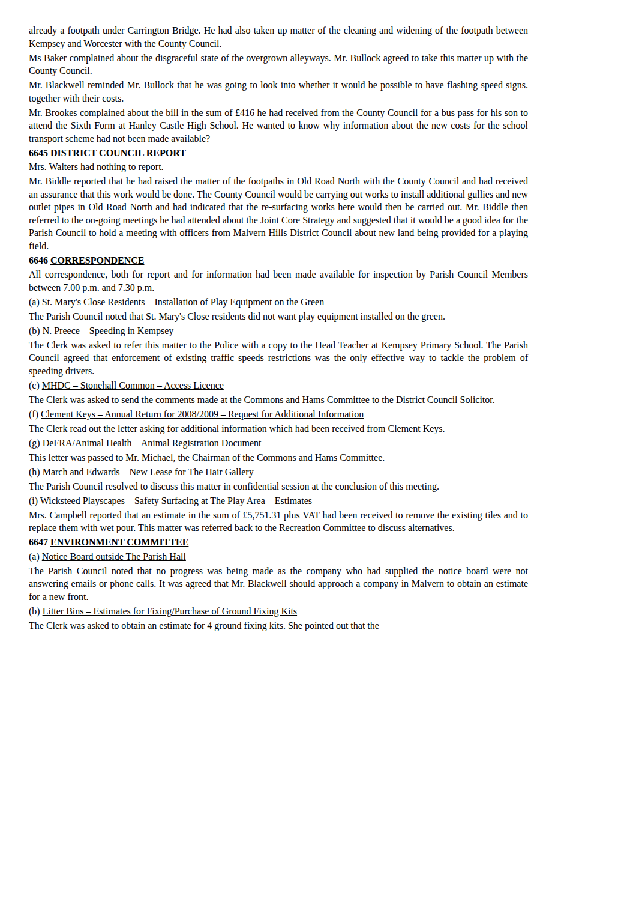already a footpath under Carrington Bridge. He had also taken up matter of the cleaning and widening of the footpath between Kempsey and Worcester with the County Council.
Ms Baker complained about the disgraceful state of the overgrown alleyways. Mr. Bullock agreed to take this matter up with the County Council.
Mr. Blackwell reminded Mr. Bullock that he was going to look into whether it would be possible to have flashing speed signs. together with their costs.
Mr. Brookes complained about the bill in the sum of £416 he had received from the County Council for a bus pass for his son to attend the Sixth Form at Hanley Castle High School. He wanted to know why information about the new costs for the school transport scheme had not been made available?
6645 DISTRICT COUNCIL REPORT
Mrs. Walters had nothing to report.
Mr. Biddle reported that he had raised the matter of the footpaths in Old Road North with the County Council and had received an assurance that this work would be done. The County Council would be carrying out works to install additional gullies and new outlet pipes in Old Road North and had indicated that the re-surfacing works here would then be carried out. Mr. Biddle then referred to the on-going meetings he had attended about the Joint Core Strategy and suggested that it would be a good idea for the Parish Council to hold a meeting with officers from Malvern Hills District Council about new land being provided for a playing field.
6646 CORRESPONDENCE
All correspondence, both for report and for information had been made available for inspection by Parish Council Members between 7.00 p.m. and 7.30 p.m.
(a) St. Mary's Close Residents – Installation of Play Equipment on the Green
The Parish Council noted that St. Mary's Close residents did not want play equipment installed on the green.
(b) N. Preece – Speeding in Kempsey
The Clerk was asked to refer this matter to the Police with a copy to the Head Teacher at Kempsey Primary School. The Parish Council agreed that enforcement of existing traffic speeds restrictions was the only effective way to tackle the problem of speeding drivers.
(c) MHDC – Stonehall Common – Access Licence
The Clerk was asked to send the comments made at the Commons and Hams Committee to the District Council Solicitor.
(f) Clement Keys – Annual Return for 2008/2009 – Request for Additional Information
The Clerk read out the letter asking for additional information which had been received from Clement Keys.
(g) DeFRA/Animal Health – Animal Registration Document
This letter was passed to Mr. Michael, the Chairman of the Commons and Hams Committee.
(h) March and Edwards – New Lease for The Hair Gallery
The Parish Council resolved to discuss this matter in confidential session at the conclusion of this meeting.
(i) Wicksteed Playscapes – Safety Surfacing at The Play Area – Estimates
Mrs. Campbell reported that an estimate in the sum of £5,751.31 plus VAT had been received to remove the existing tiles and to replace them with wet pour. This matter was referred back to the Recreation Committee to discuss alternatives.
6647 ENVIRONMENT COMMITTEE
(a) Notice Board outside The Parish Hall
The Parish Council noted that no progress was being made as the company who had supplied the notice board were not answering emails or phone calls. It was agreed that Mr. Blackwell should approach a company in Malvern to obtain an estimate for a new front.
(b) Litter Bins – Estimates for Fixing/Purchase of Ground Fixing Kits
The Clerk was asked to obtain an estimate for 4 ground fixing kits. She pointed out that the